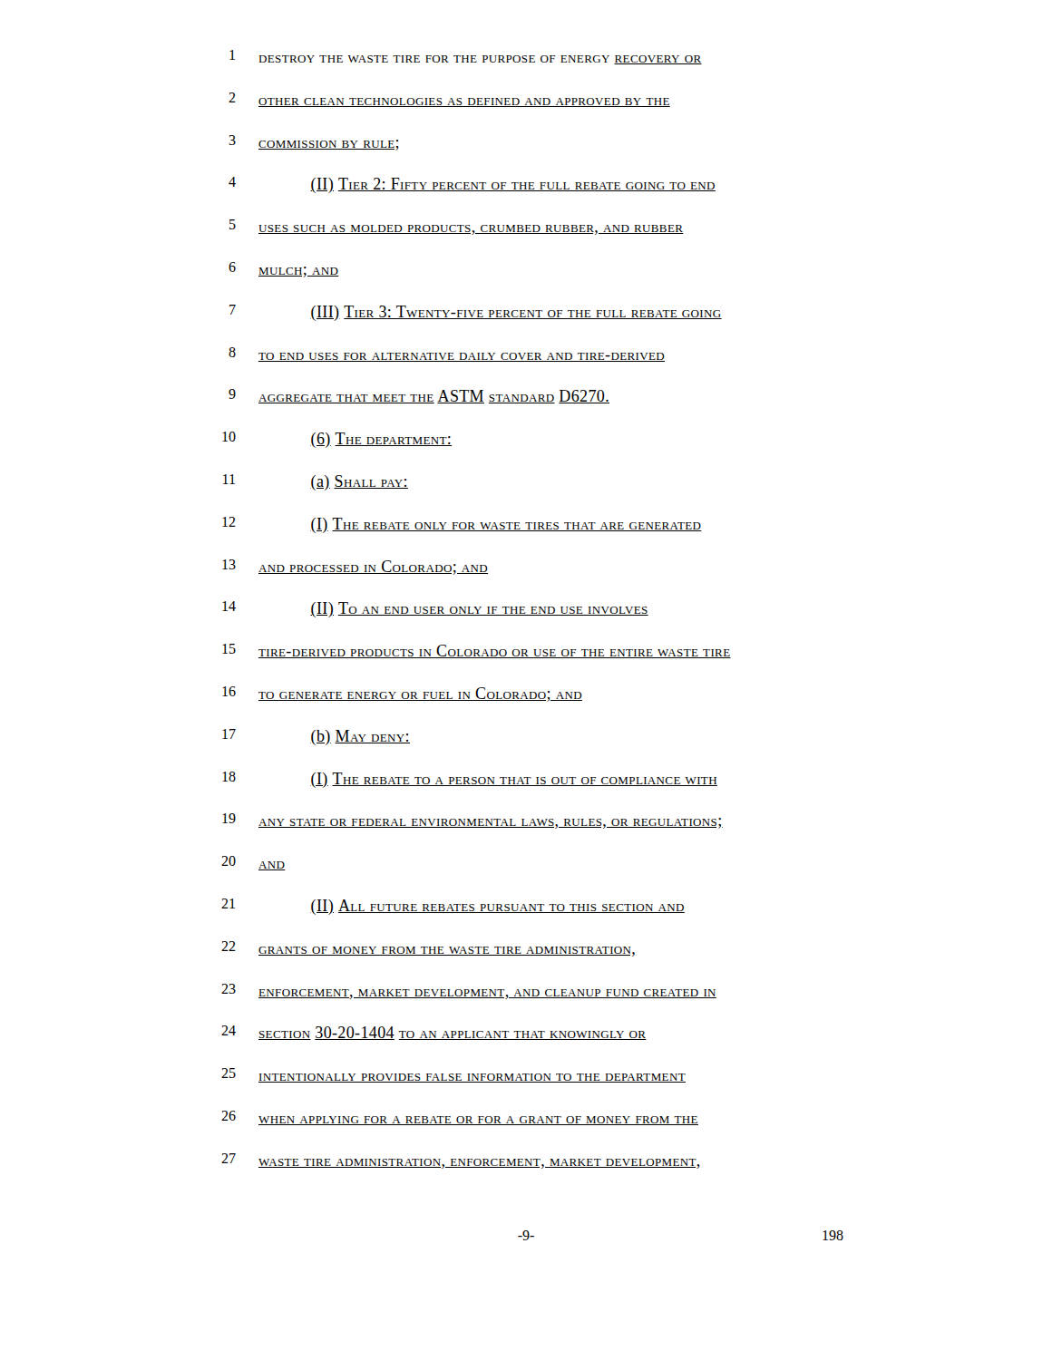destroy the waste tire for the purpose of energy recovery or
other clean technologies as defined and approved by the
commission by rule;
(II) Tier 2: Fifty percent of the full rebate going to end
uses such as molded products, crumbed rubber, and rubber
mulch; and
(III) Tier 3: Twenty-five percent of the full rebate going
to end uses for alternative daily cover and tire-derived
aggregate that meet the ASTM standard D6270.
(6) The department:
(a) Shall pay:
(I) The rebate only for waste tires that are generated
and processed in Colorado; and
(II) To an end user only if the end use involves
tire-derived products in Colorado or use of the entire waste tire
to generate energy or fuel in Colorado; and
(b) May deny:
(I) The rebate to a person that is out of compliance with
any state or federal environmental laws, rules, or regulations;
and
(II) All future rebates pursuant to this section and
grants of money from the waste tire administration,
enforcement, market development, and cleanup fund created in
section 30-20-1404 to an applicant that knowingly or
intentionally provides false information to the department
when applying for a rebate or for a grant of money from the
waste tire administration, enforcement, market development,
-9-
198